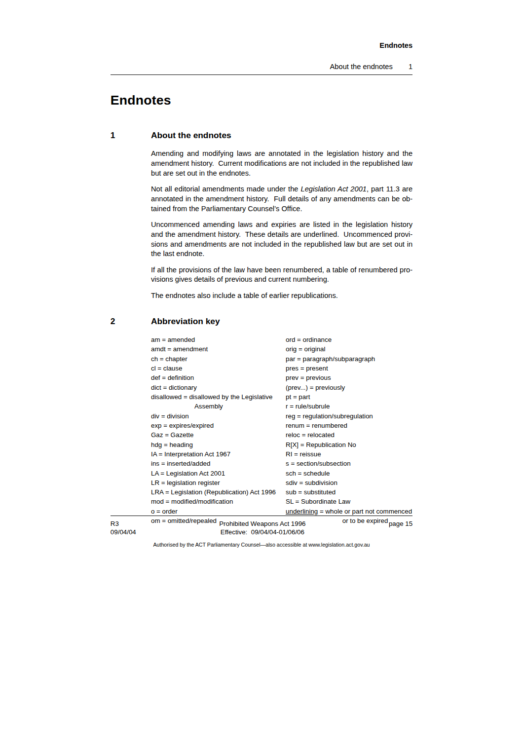Endnotes
About the endnotes 1
Endnotes
1
About the endnotes
Amending and modifying laws are annotated in the legislation history and the amendment history. Current modifications are not included in the republished law but are set out in the endnotes.
Not all editorial amendments made under the Legislation Act 2001, part 11.3 are annotated in the amendment history. Full details of any amendments can be obtained from the Parliamentary Counsel’s Office.
Uncommenced amending laws and expiries are listed in the legislation history and the amendment history. These details are underlined. Uncommenced provisions and amendments are not included in the republished law but are set out in the last endnote.
If all the provisions of the law have been renumbered, a table of renumbered provisions gives details of previous and current numbering.
The endnotes also include a table of earlier republications.
2
Abbreviation key
am = amended
ord = ordinance
amdt = amendment
orig = original
ch = chapter
par = paragraph/subparagraph
cl = clause
pres = present
def = definition
prev = previous
dict = dictionary
(prev...) = previously
disallowed = disallowed by the Legislative
pt = part
Assembly
r = rule/subrule
div = division
reg = regulation/subregulation
exp = expires/expired
renum = renumbered
Gaz = Gazette
reloc = relocated
hdg = heading
R[X] = Republication No
IA = Interpretation Act 1967
RI = reissue
ins = inserted/added
s = section/subsection
LA = Legislation Act 2001
sch = schedule
LR = legislation register
sdiv = subdivision
LRA = Legislation (Republication) Act 1996
sub = substituted
mod = modified/modification
SL = Subordinate Law
o = order
underlining = whole or part not commenced
om = omitted/repealed
or to be expired
R3
09/04/04
Prohibited Weapons Act 1996
Effective: 09/04/04-01/06/06
page 15
Authorised by the ACT Parliamentary Counsel—also accessible at www.legislation.act.gov.au